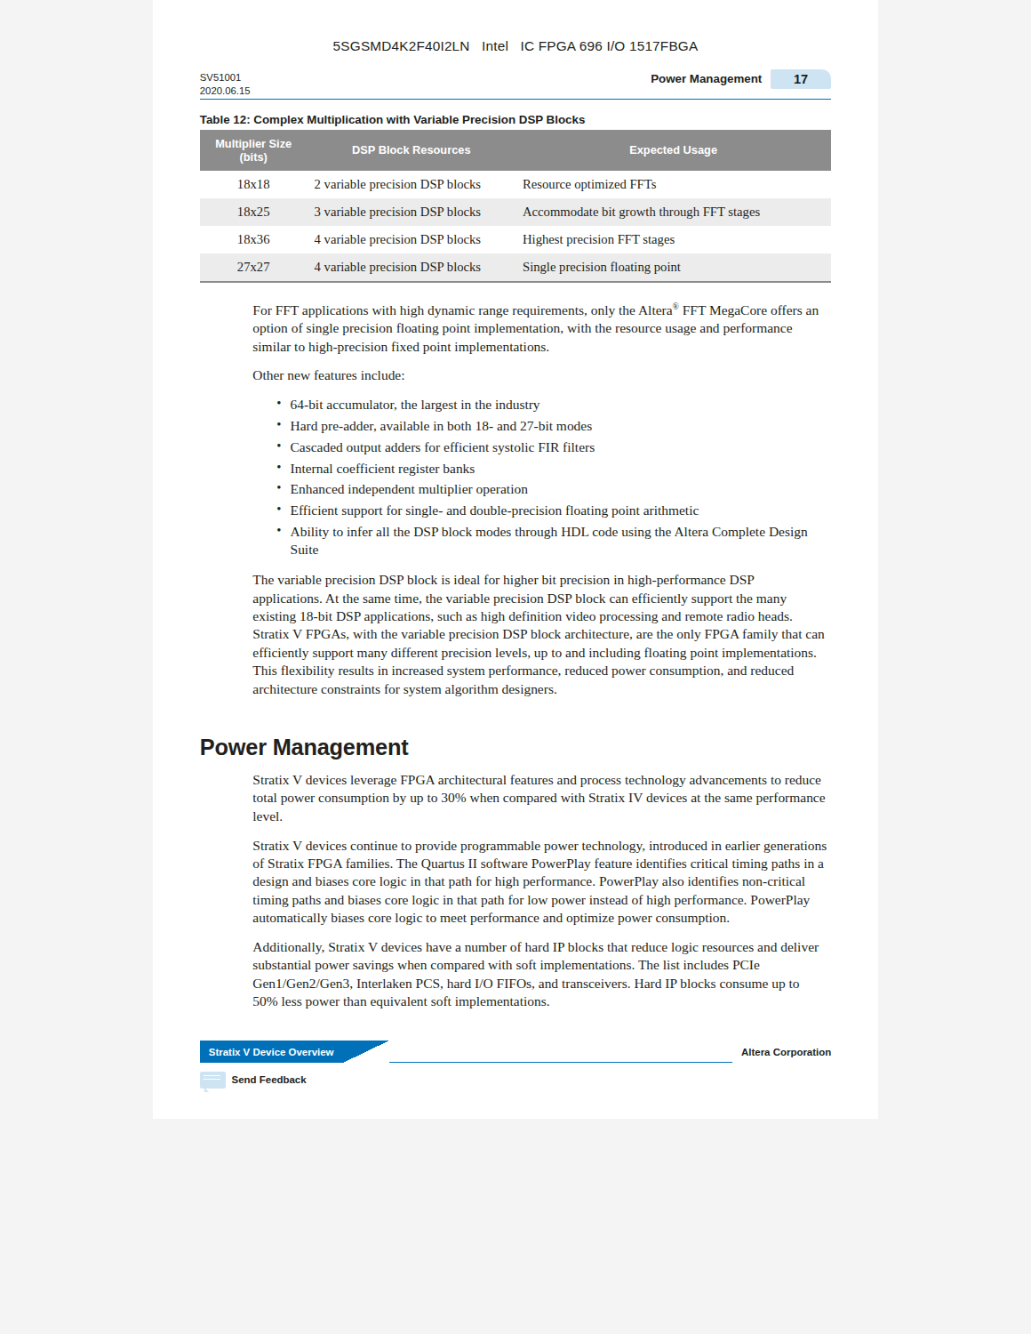5SGSMD4K2F40I2LN Intel IC FPGA 696 I/O 1517FBGA
SV51001
2020.06.15
Power Management
17
Table 12: Complex Multiplication with Variable Precision DSP Blocks
| Multiplier Size (bits) | DSP Block Resources | Expected Usage |
| --- | --- | --- |
| 18x18 | 2 variable precision DSP blocks | Resource optimized FFTs |
| 18x25 | 3 variable precision DSP blocks | Accommodate bit growth through FFT stages |
| 18x36 | 4 variable precision DSP blocks | Highest precision FFT stages |
| 27x27 | 4 variable precision DSP blocks | Single precision floating point |
For FFT applications with high dynamic range requirements, only the Altera® FFT MegaCore offers an option of single precision floating point implementation, with the resource usage and performance similar to high-precision fixed point implementations.
Other new features include:
64-bit accumulator, the largest in the industry
Hard pre-adder, available in both 18- and 27-bit modes
Cascaded output adders for efficient systolic FIR filters
Internal coefficient register banks
Enhanced independent multiplier operation
Efficient support for single- and double-precision floating point arithmetic
Ability to infer all the DSP block modes through HDL code using the Altera Complete Design Suite
The variable precision DSP block is ideal for higher bit precision in high-performance DSP applications. At the same time, the variable precision DSP block can efficiently support the many existing 18-bit DSP applications, such as high definition video processing and remote radio heads. Stratix V FPGAs, with the variable precision DSP block architecture, are the only FPGA family that can efficiently support many different precision levels, up to and including floating point implementations. This flexibility results in increased system performance, reduced power consumption, and reduced architecture constraints for system algorithm designers.
Power Management
Stratix V devices leverage FPGA architectural features and process technology advancements to reduce total power consumption by up to 30% when compared with Stratix IV devices at the same performance level.
Stratix V devices continue to provide programmable power technology, introduced in earlier generations of Stratix FPGA families. The Quartus II software PowerPlay feature identifies critical timing paths in a design and biases core logic in that path for high performance. PowerPlay also identifies non-critical timing paths and biases core logic in that path for low power instead of high performance. PowerPlay automatically biases core logic to meet performance and optimize power consumption.
Additionally, Stratix V devices have a number of hard IP blocks that reduce logic resources and deliver substantial power savings when compared with soft implementations. The list includes PCIe Gen1/Gen2/Gen3, Interlaken PCS, hard I/O FIFOs, and transceivers. Hard IP blocks consume up to 50% less power than equivalent soft implementations.
Stratix V Device Overview
Altera Corporation
Send Feedback